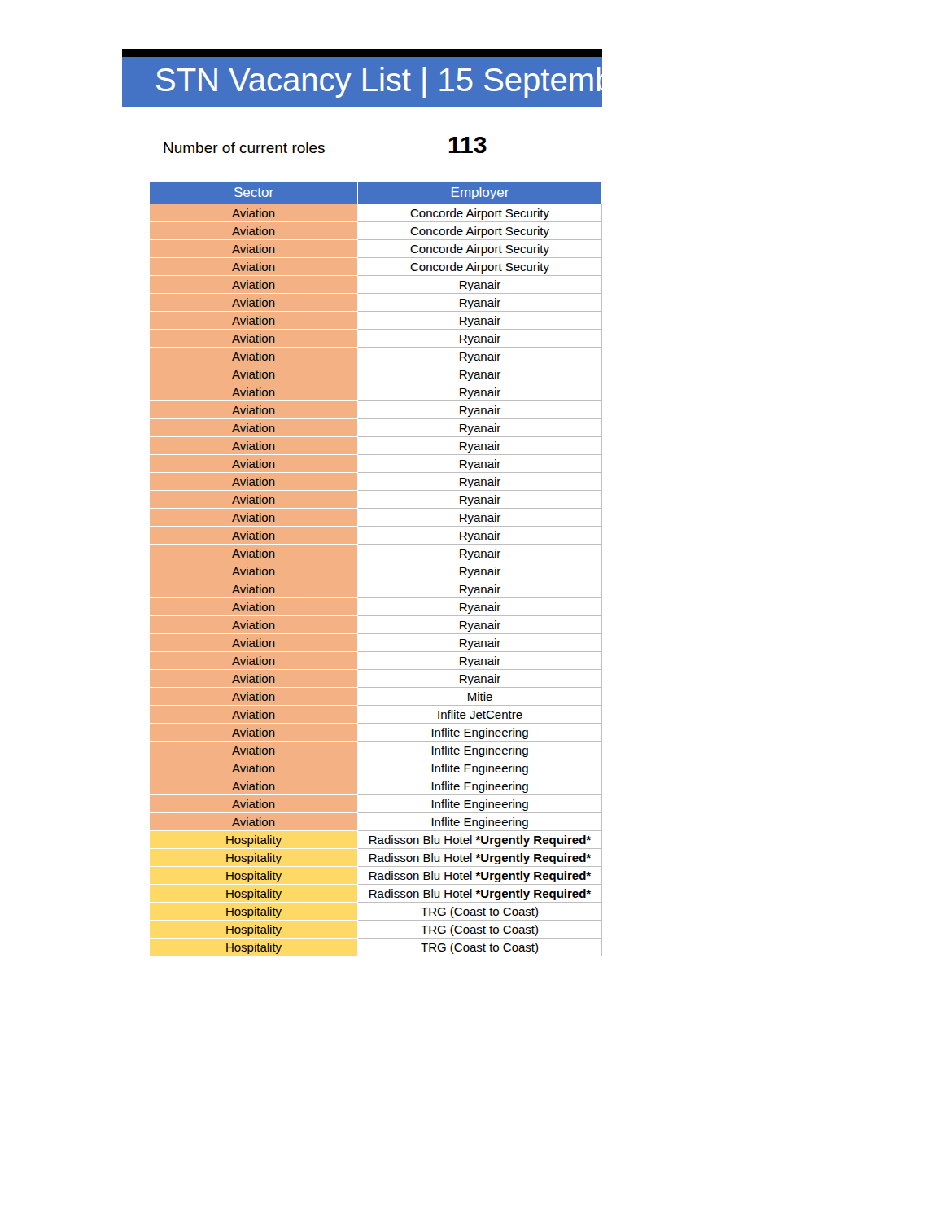STN Vacancy List | 15 September
Number of current roles
113
| Sector | Employer |
| --- | --- |
| Aviation | Concorde Airport Security |
| Aviation | Concorde Airport Security |
| Aviation | Concorde Airport Security |
| Aviation | Concorde Airport Security |
| Aviation | Ryanair |
| Aviation | Ryanair |
| Aviation | Ryanair |
| Aviation | Ryanair |
| Aviation | Ryanair |
| Aviation | Ryanair |
| Aviation | Ryanair |
| Aviation | Ryanair |
| Aviation | Ryanair |
| Aviation | Ryanair |
| Aviation | Ryanair |
| Aviation | Ryanair |
| Aviation | Ryanair |
| Aviation | Ryanair |
| Aviation | Ryanair |
| Aviation | Ryanair |
| Aviation | Ryanair |
| Aviation | Ryanair |
| Aviation | Ryanair |
| Aviation | Ryanair |
| Aviation | Ryanair |
| Aviation | Ryanair |
| Aviation | Ryanair |
| Aviation | Mitie |
| Aviation | Inflite JetCentre |
| Aviation | Inflite Engineering |
| Aviation | Inflite Engineering |
| Aviation | Inflite Engineering |
| Aviation | Inflite Engineering |
| Aviation | Inflite Engineering |
| Aviation | Inflite Engineering |
| Hospitality | Radisson Blu Hotel *Urgently Required* |
| Hospitality | Radisson Blu Hotel *Urgently Required* |
| Hospitality | Radisson Blu Hotel *Urgently Required* |
| Hospitality | Radisson Blu Hotel *Urgently Required* |
| Hospitality | TRG (Coast to Coast) |
| Hospitality | TRG (Coast to Coast) |
| Hospitality | TRG (Coast to Coast) |